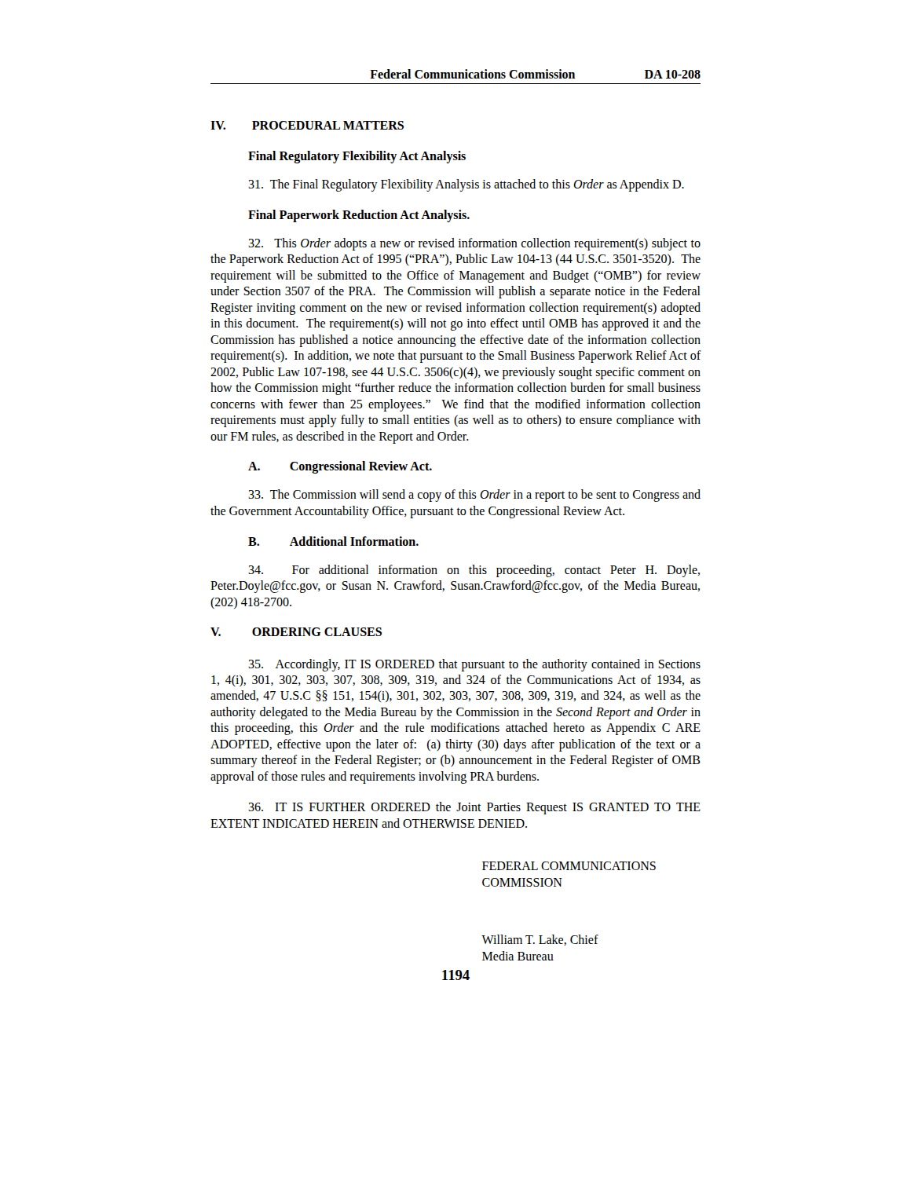Federal Communications Commission
DA 10-208
IV. PROCEDURAL MATTERS
Final Regulatory Flexibility Act Analysis
31. The Final Regulatory Flexibility Analysis is attached to this Order as Appendix D.
Final Paperwork Reduction Act Analysis.
32. This Order adopts a new or revised information collection requirement(s) subject to the Paperwork Reduction Act of 1995 (“PRA”), Public Law 104-13 (44 U.S.C. 3501-3520). The requirement will be submitted to the Office of Management and Budget (“OMB”) for review under Section 3507 of the PRA. The Commission will publish a separate notice in the Federal Register inviting comment on the new or revised information collection requirement(s) adopted in this document. The requirement(s) will not go into effect until OMB has approved it and the Commission has published a notice announcing the effective date of the information collection requirement(s). In addition, we note that pursuant to the Small Business Paperwork Relief Act of 2002, Public Law 107-198, see 44 U.S.C. 3506(c)(4), we previously sought specific comment on how the Commission might “further reduce the information collection burden for small business concerns with fewer than 25 employees.” We find that the modified information collection requirements must apply fully to small entities (as well as to others) to ensure compliance with our FM rules, as described in the Report and Order.
A. Congressional Review Act.
33. The Commission will send a copy of this Order in a report to be sent to Congress and the Government Accountability Office, pursuant to the Congressional Review Act.
B. Additional Information.
34. For additional information on this proceeding, contact Peter H. Doyle, Peter.Doyle@fcc.gov, or Susan N. Crawford, Susan.Crawford@fcc.gov, of the Media Bureau, (202) 418-2700.
V. ORDERING CLAUSES
35. Accordingly, IT IS ORDERED that pursuant to the authority contained in Sections 1, 4(i), 301, 302, 303, 307, 308, 309, 319, and 324 of the Communications Act of 1934, as amended, 47 U.S.C §§ 151, 154(i), 301, 302, 303, 307, 308, 309, 319, and 324, as well as the authority delegated to the Media Bureau by the Commission in the Second Report and Order in this proceeding, this Order and the rule modifications attached hereto as Appendix C ARE ADOPTED, effective upon the later of: (a) thirty (30) days after publication of the text or a summary thereof in the Federal Register; or (b) announcement in the Federal Register of OMB approval of those rules and requirements involving PRA burdens.
36. IT IS FURTHER ORDERED the Joint Parties Request IS GRANTED TO THE EXTENT INDICATED HEREIN and OTHERWISE DENIED.
FEDERAL COMMUNICATIONS COMMISSION
William T. Lake, Chief
Media Bureau
1194